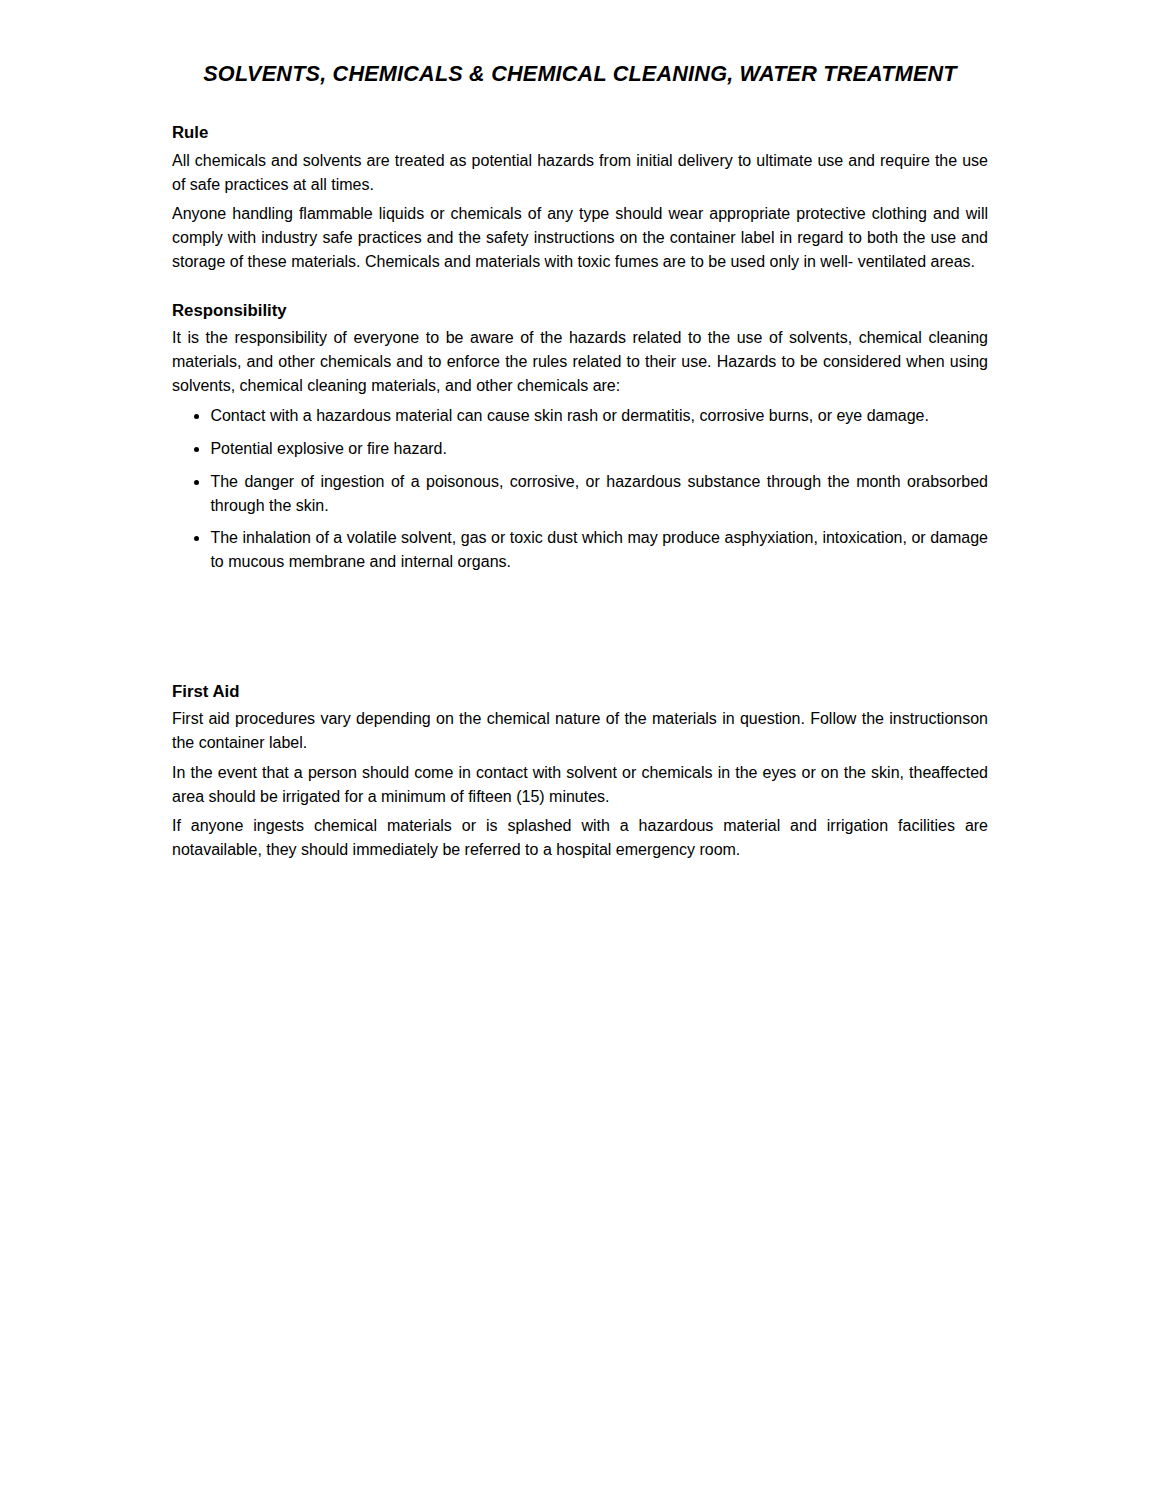SOLVENTS, CHEMICALS & CHEMICAL CLEANING, WATER TREATMENT
Rule
All chemicals and solvents are treated as potential hazards from initial delivery to ultimate use and require the use of safe practices at all times.
Anyone handling flammable liquids or chemicals of any type should wear appropriate protective clothing and will comply with industry safe practices and the safety instructions on the container label in regard to both the use and storage of these materials. Chemicals and materials with toxic fumes are to be used only in well- ventilated areas.
Responsibility
It is the responsibility of everyone to be aware of the hazards related to the use of solvents, chemical cleaning materials, and other chemicals and to enforce the rules related to their use. Hazards to be considered when using solvents, chemical cleaning materials, and other chemicals are:
Contact with a hazardous material can cause skin rash or dermatitis, corrosive burns, or eye damage.
Potential explosive or fire hazard.
The danger of ingestion of a poisonous, corrosive, or hazardous substance through the month orabsorbed through the skin.
The inhalation of a volatile solvent, gas or toxic dust which may produce asphyxiation, intoxication, or damage to mucous membrane and internal organs.
First Aid
First aid procedures vary depending on the chemical nature of the materials in question. Follow the instructionson the container label.
In the event that a person should come in contact with solvent or chemicals in the eyes or on the skin, theaffected area should be irrigated for a minimum of fifteen (15) minutes.
If anyone ingests chemical materials or is splashed with a hazardous material and irrigation facilities are notavailable, they should immediately be referred to a hospital emergency room.